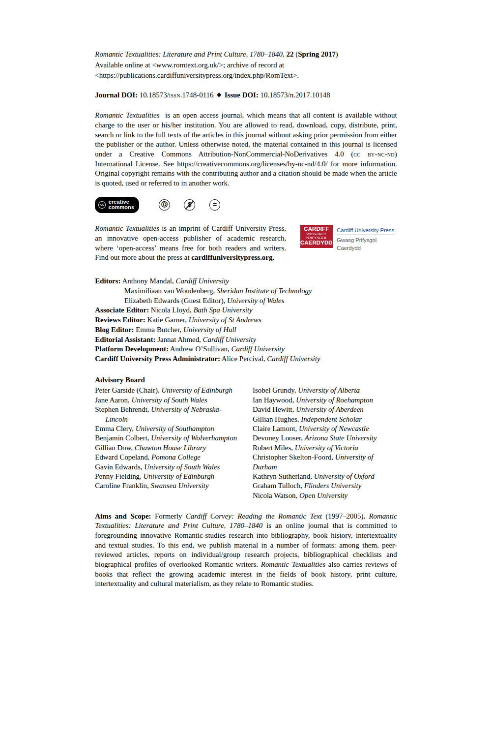Romantic Textualities: Literature and Print Culture, 1780–1840, 22 (Spring 2017)
Available online at <www.romtext.org.uk/>; archive of record at
<https://publications.cardiffuniversitypress.org/index.php/RomText>.
Journal DOI: 10.18573/issn.1748-0116◆Issue DOI: 10.18573/n.2017.10148
Romantic Textualities is an open access journal, which means that all content is available without charge to the user or his/her institution. You are allowed to read, download, copy, distribute, print, search or link to the full texts of the articles in this journal without asking prior permission from either the publisher or the author. Unless otherwise noted, the material contained in this journal is licensed under a Creative Commons Attribution-NonCommercial-NoDerivatives 4.0 (cc by-nc-nd) International License. See https://creativecommons.org/licenses/by-nc-nd/4.0/ for more information. Original copyright remains with the contributing author and a citation should be made when the article is quoted, used or referred to in another work.
creative
commons Ⓓ $ =
Romantic Textualities is an imprint of Cardiff University Press, an innovative open-access publisher of academic research, where ‘open-access’ means free for both readers and writers. Find out more about the press at cardiffuniversitypress.org.
CARDIFF
UNIVERSITY
PRIFYSGOL
CAERDYDD
Cardiff University Press Gwasg Prifysgol Caerdydd
Editors: Anthony Mandal, Cardiff University
Maximiliaan van Woudenberg, Sheridan Institute of Technology
Elizabeth Edwards (Guest Editor), University of Wales
Associate Editor: Nicola Lloyd, Bath Spa University
Reviews Editor: Katie Garner, University of St Andrews
Blog Editor: Emma Butcher, University of Hull
Editorial Assistant: Jannat Ahmed, Cardiff University
Platform Development: Andrew O’Sullivan, Cardiff University
Cardiff University Press Administrator: Alice Percival, Cardiff University
Advisory Board
Peter Garside (Chair), University of Edinburgh
Jane Aaron, University of South Wales
Stephen Behrendt, University of Nebraska-
Lincoln
Emma Clery, University of Southampton
Benjamin Colbert, University of Wolverhampton
Gillian Dow, Chawton House Library
Edward Copeland, Pomona College
Gavin Edwards, University of South Wales
Penny Fielding, University of Edinburgh
Caroline Franklin, Swansea University
Isobel Grundy, University of Alberta
Ian Haywood, University of Roehampton
David Hewitt, University of Aberdeen
Gillian Hughes, Independent Scholar
Claire Lamont, University of Newcastle
Devoney Looser, Arizona State University
Robert Miles, University of Victoria
Christopher Skelton-Foord, University of Durham
Kathryn Sutherland, University of Oxford
Graham Tulloch, Flinders University
Nicola Watson, Open University
Aims and Scope: Formerly Cardiff Corvey: Reading the Romantic Text (1997–2005), Romantic Textualities: Literature and Print Culture, 1780–1840 is an online journal that is committed to foregrounding innovative Romantic-studies research into bibliography, book history, intertextuality and textual studies. To this end, we publish material in a number of formats: among them, peer-reviewed articles, reports on individual/group research projects, bibliographical checklists and biographical profiles of overlooked Romantic writers. Romantic Textualities also carries reviews of books that reflect the growing academic interest in the fields of book history, print culture, intertextuality and cultural materialism, as they relate to Romantic studies.